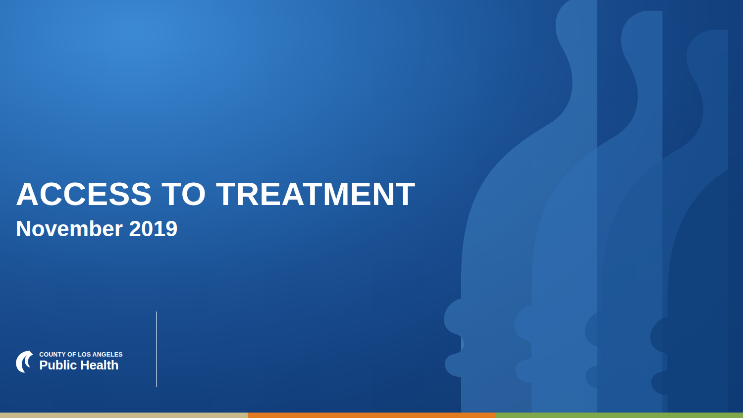Access to Treatment
November 2019
County of Los Angeles Public Health